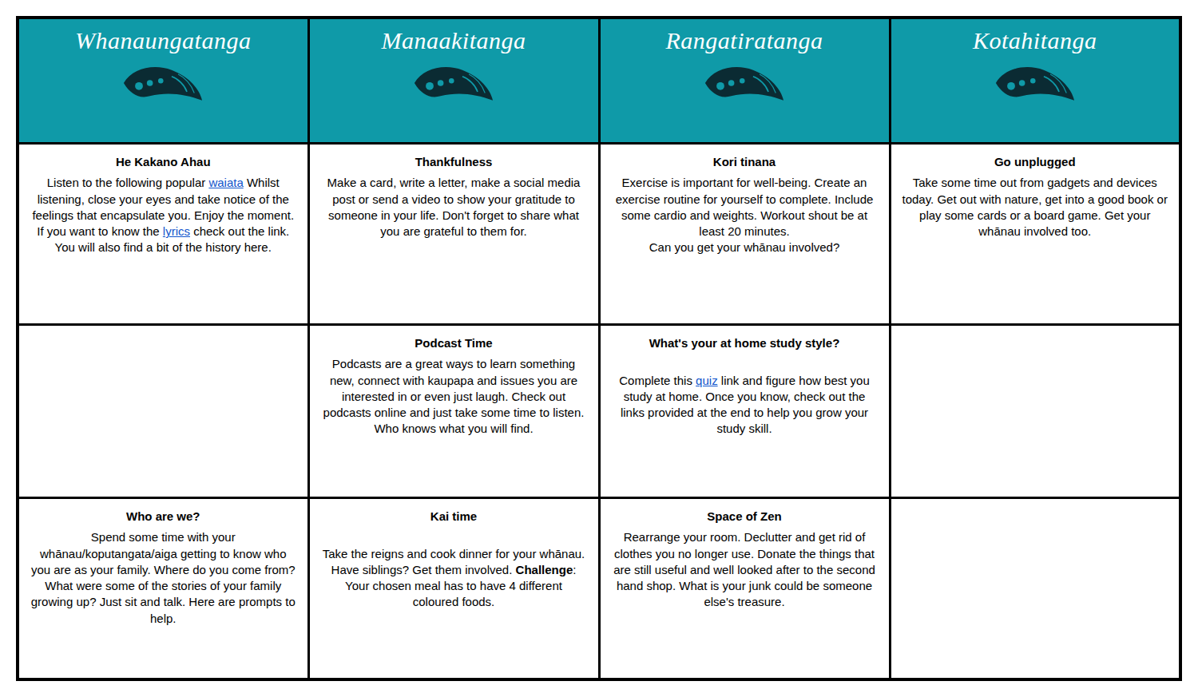| Whanaungatanga | Manaakitanga | Rangatiratanga | Kotahitanga |
| --- | --- | --- | --- |
| He Kakano Ahau Listen to the following popular waiata Whilst listening, close your eyes and take notice of the feelings that encapsulate you. Enjoy the moment. If you want to know the lyrics check out the link. You will also find a bit of the history here. | Thankfulness Make a card, write a letter, make a social media post or send a video to show your gratitude to someone in your life. Don't forget to share what you are grateful to them for. | Kori tinana Exercise is important for well-being. Create an exercise routine for yourself to complete. Include some cardio and weights. Workout shout be at least 20 minutes. Can you get your whānau involved? | Go unplugged Take some time out from gadgets and devices today. Get out with nature, get into a good book or play some cards or a board game. Get your whānau involved too. |
| | Podcast Time Podcasts are a great ways to learn something new, connect with kaupapa and issues you are interested in or even just laugh. Check out podcasts online and just take some time to listen. Who knows what you will find. | What's your at home study style? Complete this quiz link and figure how best you study at home. Once you know, check out the links provided at the end to help you grow your study skill. | |
| Who are we? Spend some time with your whānau/koputangata/aiga getting to know who you are as your family. Where do you come from? What were some of the stories of your family growing up? Just sit and talk. Here are prompts to help. | Kai time Take the reigns and cook dinner for your whānau. Have siblings? Get them involved. Challenge : Your chosen meal has to have 4 different coloured foods. | Space of Zen Rearrange your room. Declutter and get rid of clothes you no longer use. Donate the things that are still useful and well looked after to the second hand shop. What is your junk could be someone else's treasure. | |